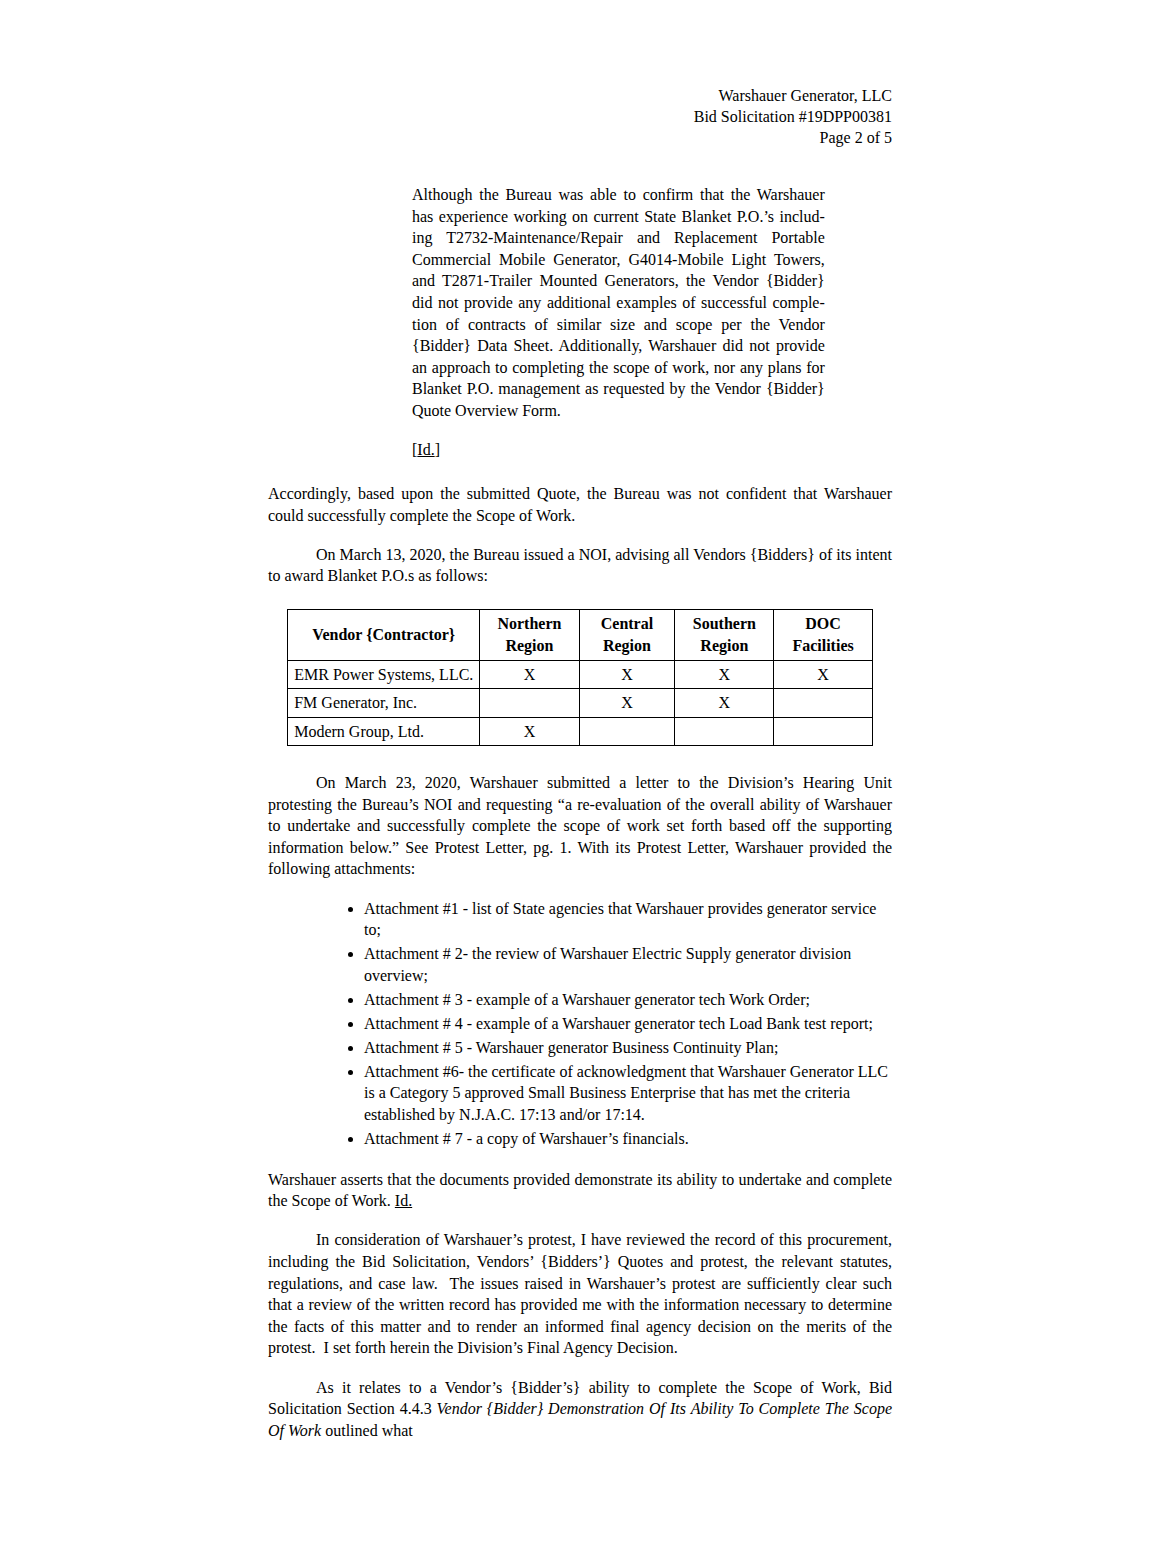Warshauer Generator, LLC
Bid Solicitation #19DPP00381
Page 2 of 5
Although the Bureau was able to confirm that the Warshauer has experience working on current State Blanket P.O.’s including T2732-Maintenance/Repair and Replacement Portable Commercial Mobile Generator, G4014-Mobile Light Towers, and T2871-Trailer Mounted Generators, the Vendor {Bidder} did not provide any additional examples of successful completion of contracts of similar size and scope per the Vendor {Bidder} Data Sheet. Additionally, Warshauer did not provide an approach to completing the scope of work, nor any plans for Blanket P.O. management as requested by the Vendor {Bidder} Quote Overview Form.
[Id.]
Accordingly, based upon the submitted Quote, the Bureau was not confident that Warshauer could successfully complete the Scope of Work.
On March 13, 2020, the Bureau issued a NOI, advising all Vendors {Bidders} of its intent to award Blanket P.O.s as follows:
| Vendor {Contractor} | Northern Region | Central Region | Southern Region | DOC Facilities |
| --- | --- | --- | --- | --- |
| EMR Power Systems, LLC. | X | X | X | X |
| FM Generator, Inc. | | X | X | |
| Modern Group, Ltd. | X | | | |
On March 23, 2020, Warshauer submitted a letter to the Division’s Hearing Unit protesting the Bureau’s NOI and requesting “a re-evaluation of the overall ability of Warshauer to undertake and successfully complete the scope of work set forth based off the supporting information below.” See Protest Letter, pg. 1. With its Protest Letter, Warshauer provided the following attachments:
Attachment #1 - list of State agencies that Warshauer provides generator service to;
Attachment # 2- the review of Warshauer Electric Supply generator division overview;
Attachment # 3 - example of a Warshauer generator tech Work Order;
Attachment # 4 - example of a Warshauer generator tech Load Bank test report;
Attachment # 5 - Warshauer generator Business Continuity Plan;
Attachment #6- the certificate of acknowledgment that Warshauer Generator LLC is a Category 5 approved Small Business Enterprise that has met the criteria established by N.J.A.C. 17:13 and/or 17:14.
Attachment # 7 - a copy of Warshauer’s financials.
Warshauer asserts that the documents provided demonstrate its ability to undertake and complete the Scope of Work. Id.
In consideration of Warshauer’s protest, I have reviewed the record of this procurement, including the Bid Solicitation, Vendors’ {Bidders’} Quotes and protest, the relevant statutes, regulations, and case law. The issues raised in Warshauer’s protest are sufficiently clear such that a review of the written record has provided me with the information necessary to determine the facts of this matter and to render an informed final agency decision on the merits of the protest. I set forth herein the Division’s Final Agency Decision.
As it relates to a Vendor’s {Bidder’s} ability to complete the Scope of Work, Bid Solicitation Section 4.4.3 Vendor {Bidder} Demonstration Of Its Ability To Complete The Scope Of Work outlined what